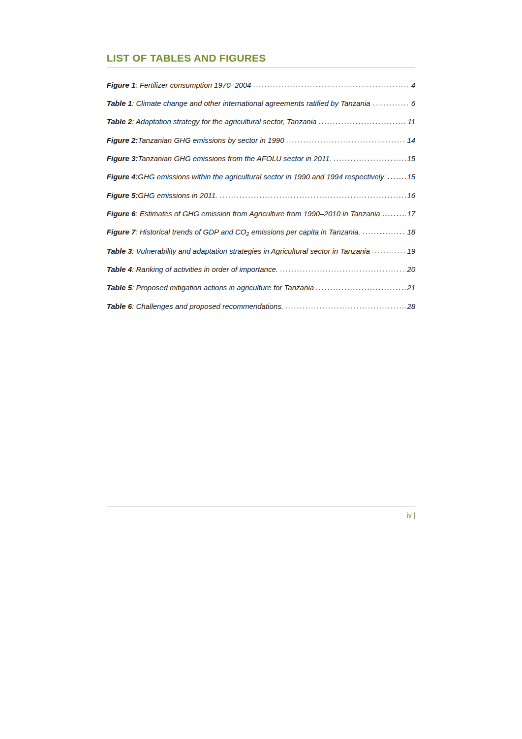List of Tables and Figures
Figure 1: Fertilizer consumption 1970–2004 ........................................................................... 4
Table 1: Climate change and other international agreements ratified by Tanzania ................ 6
Table 2: Adaptation strategy for the agricultural sector, Tanzania ........................................ 11
Figure 2: Tanzanian GHG emissions by sector in 1990 ............................................................ 14
Figure 3: Tanzanian GHG emissions from the AFOLU sector in 2011. ...................................... 15
Figure 4: GHG emissions within the agricultural sector in 1990 and 1994 respectively. ......... 15
Figure 5: GHG emissions in 2011. ............................................................................................ 16
Figure 6: Estimates of GHG emission from Agriculture from 1990–2010 in Tanzania ............. 17
Figure 7: Historical trends of GDP and CO2 emissions per capita in Tanzania. ......................... 18
Table 3: Vulnerability and adaptation strategies in Agricultural sector in Tanzania ............... 19
Table 4: Ranking of activities in order of importance. ............................................................ 20
Table 5: Proposed mitigation actions in agriculture for Tanzania .......................................... 21
Table 6: Challenges and proposed recommendations. ............................................................ 28
iv |